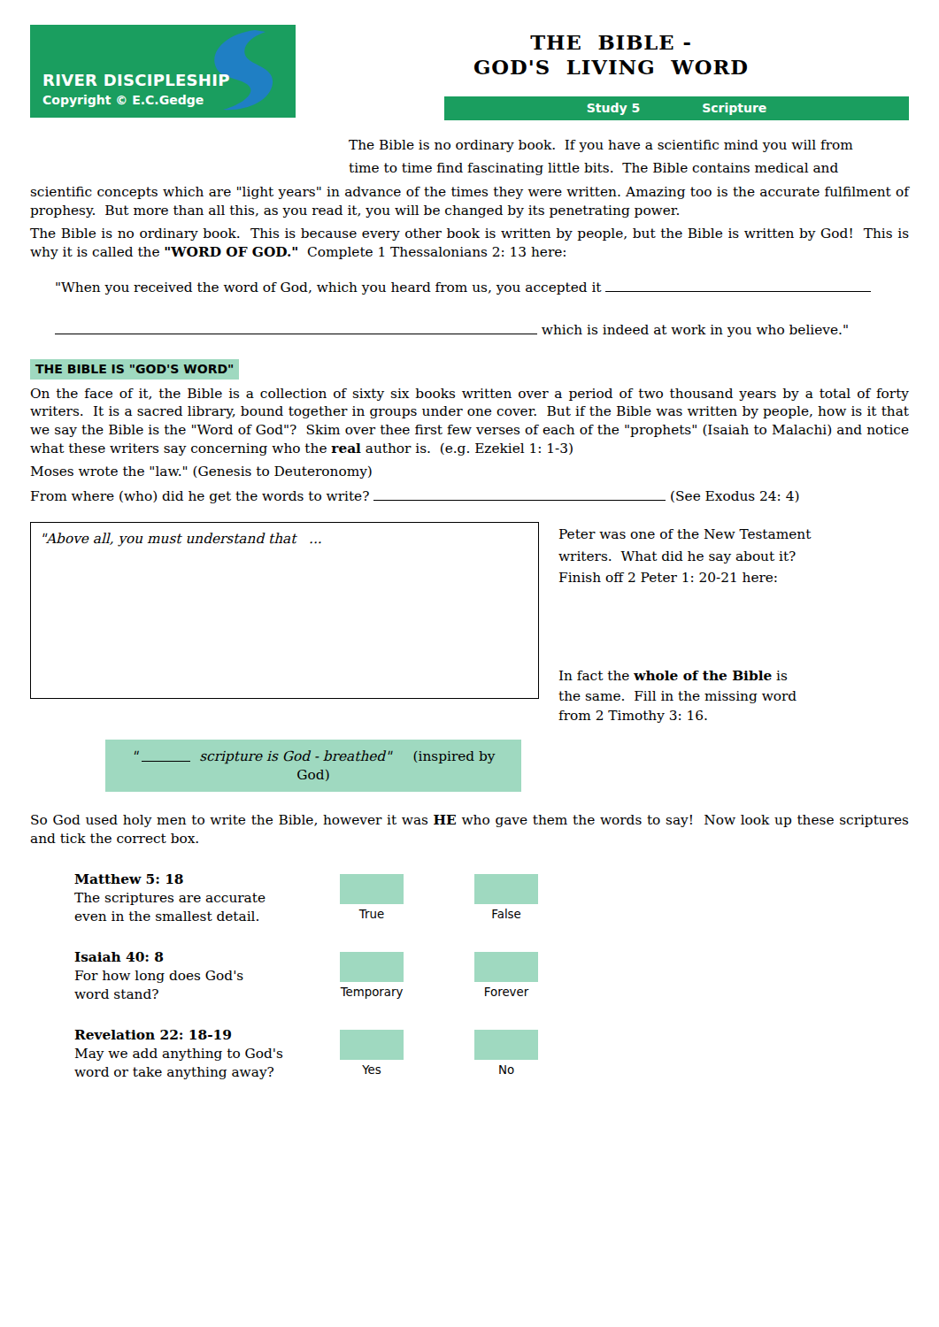RIVER DISCIPLESHIP
Copyright © E.C.Gedge
THE BIBLE -
GOD'S LIVING WORD
Study 5 Scripture
The Bible is no ordinary book. If you have a scientific mind you will from
time to time find fascinating little bits. The Bible contains medical and
scientific concepts which are "light years" in advance of the times they were written. Amazing too is the accurate fulfilment of prophesy. But more than all this, as you read it, you will be changed by its penetrating power.
The Bible is no ordinary book. This is because every other book is written by people, but the Bible is written by God! This is why it is called the "WORD OF GOD." Complete 1 Thessalonians 2: 13 here:
"When you received the word of God, which you heard from us, you accepted it
which is indeed at work in you who believe."
THE BIBLE IS "GOD'S WORD"
On the face of it, the Bible is a collection of sixty six books written over a period of two thousand years by a total of forty writers. It is a sacred library, bound together in groups under one cover. But if the Bible was written by people, how is it that we say the Bible is the "Word of God"? Skim over thee first few verses of each of the "prophets" (Isaiah to Malachi) and notice what these writers say concerning who the real author is. (e.g. Ezekiel 1: 1-3)
Moses wrote the "law." (Genesis to Deuteronomy)
From where (who) did he get the words to write? (See Exodus 24: 4)
"Above all, you must understand that ...
Peter was one of the New Testament
writers. What did he say about it?
Finish off 2 Peter 1: 20-21 here:
In fact the whole of the Bible is
the same. Fill in the missing word
from 2 Timothy 3: 16.
" scripture is God - breathed" (inspired by God)
So God used holy men to write the Bible, however it was HE who gave them the words to say! Now look up these scriptures and tick the correct box.
Matthew 5: 18
The scriptures are accurate
even in the smallest detail.
True
False
Isaiah 40: 8
For how long does God's
word stand?
Temporary
Forever
Revelation 22: 18-19
May we add anything to God's
word or take anything away?
Yes
No